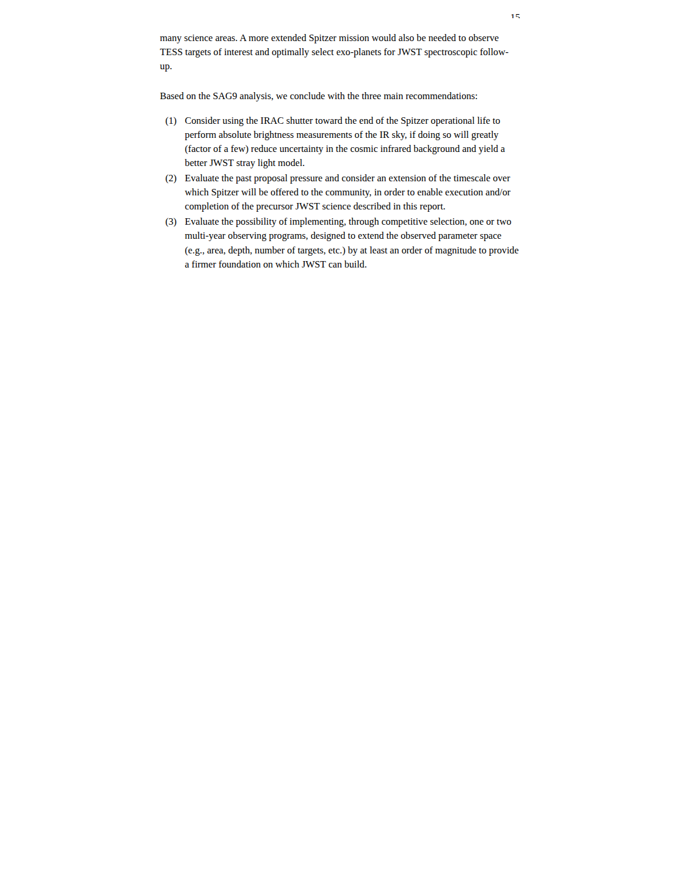15
many science areas. A more extended Spitzer mission would also be needed to observe TESS targets of interest and optimally select exo-planets for JWST spectroscopic follow-up.
Based on the SAG9 analysis, we conclude with the three main recommendations:
(1) Consider using the IRAC shutter toward the end of the Spitzer operational life to perform absolute brightness measurements of the IR sky, if doing so will greatly (factor of a few) reduce uncertainty in the cosmic infrared background and yield a better JWST stray light model.
(2) Evaluate the past proposal pressure and consider an extension of the timescale over which Spitzer will be offered to the community, in order to enable execution and/or completion of the precursor JWST science described in this report.
(3) Evaluate the possibility of implementing, through competitive selection, one or two multi-year observing programs, designed to extend the observed parameter space (e.g., area, depth, number of targets, etc.) by at least an order of magnitude to provide a firmer foundation on which JWST can build.